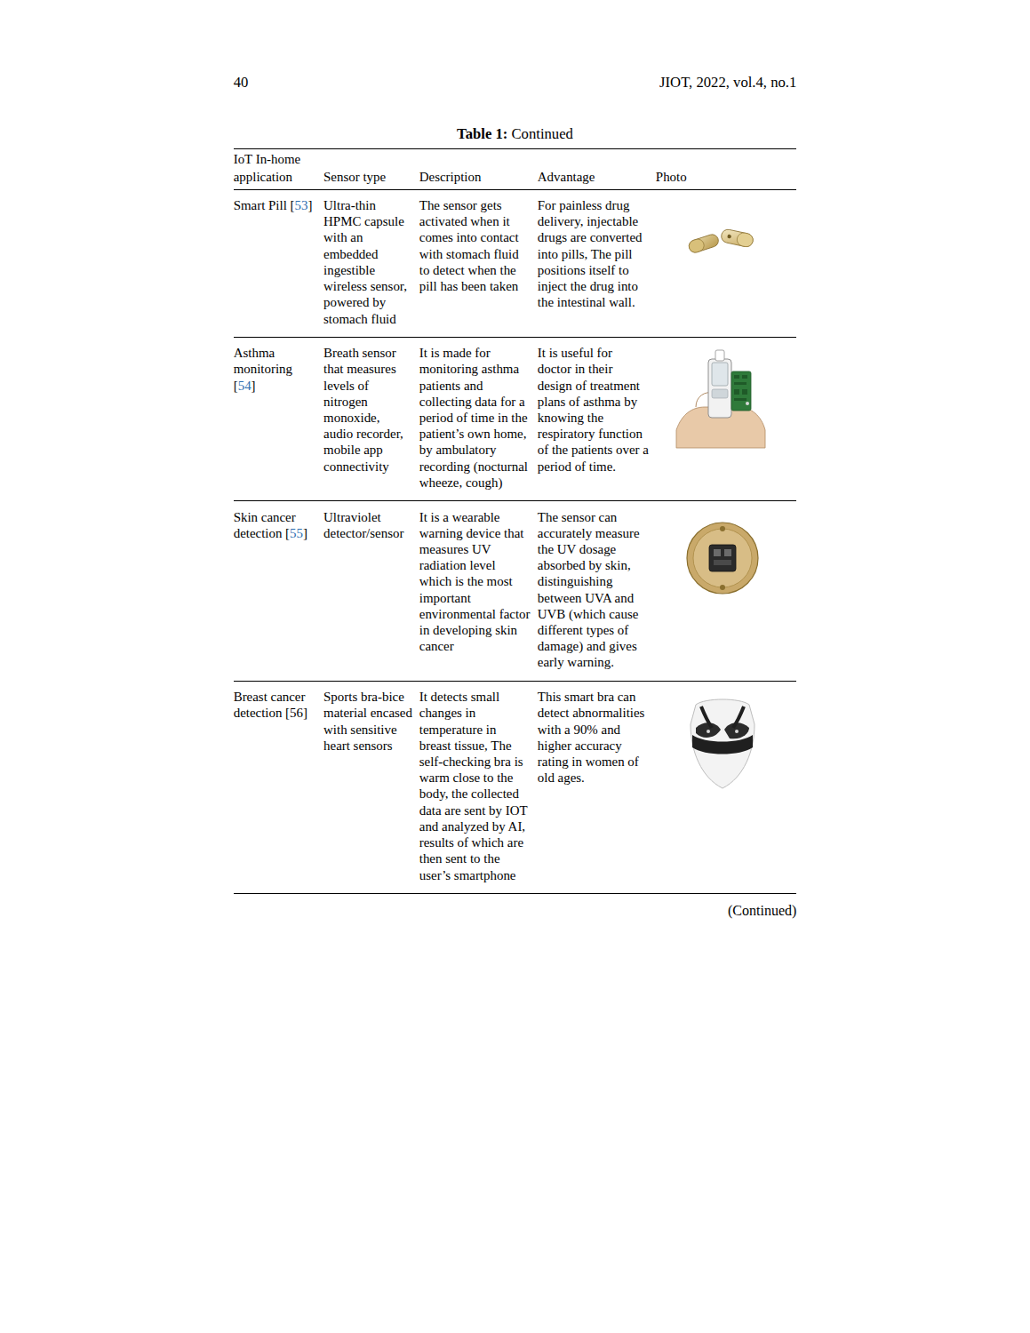40
JIOT, 2022, vol.4, no.1
Table 1: Continued
| IoT In-home application | Sensor type | Description | Advantage | Photo |
| --- | --- | --- | --- | --- |
| Smart Pill [ 53 ] | Ultra-thin HPMC capsule with an embedded ingestible wireless sensor, powered by stomach fluid | The sensor gets activated when it comes into contact with stomach fluid to detect when the pill has been taken | For painless drug delivery, injectable drugs are converted into pills, The pill positions itself to inject the drug into the intestinal wall. | |
| Asthma monitoring [ 54 ] | Breath sensor that measures levels of nitrogen monoxide, audio recorder, mobile app connectivity | It is made for monitoring asthma patients and collecting data for a period of time in the patient’s own home, by ambulatory recording (nocturnal wheeze, cough) | It is useful for doctor in their design of treatment plans of asthma by knowing the respiratory function of the patients over a period of time. | |
| Skin cancer detection [ 55 ] | Ultraviolet detector/sensor | It is a wearable warning device that measures UV radiation level which is the most important environmental factor in developing skin cancer | The sensor can accurately measure the UV dosage absorbed by skin, distinguishing between UVA and UVB (which cause different types of damage) and gives early warning. | |
| Breast cancer detection [56] | Sports bra-bice material encased with sensitive heart sensors | It detects small changes in temperature in breast tissue, The self-checking bra is warm close to the body, the collected data are sent by IOT and analyzed by AI, results of which are then sent to the user’s smartphone | This smart bra can detect abnormalities with a 90% and higher accuracy rating in women of old ages. | |
(Continued)